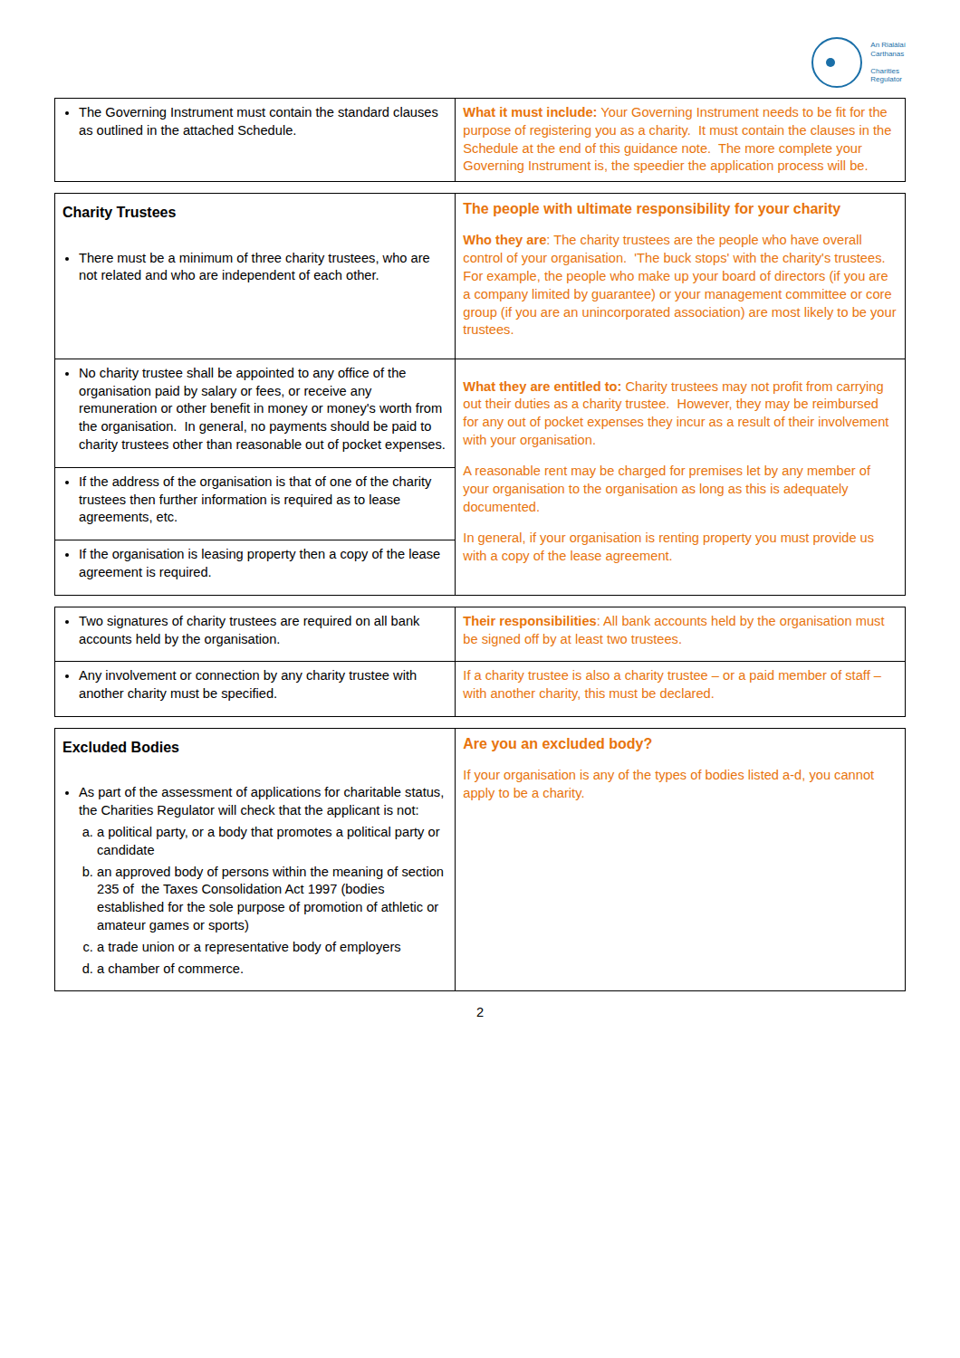An Rialálaí
Carthanas
Charities
Regulator
| The Governing Instrument must contain the standard clauses as outlined in the attached Schedule. | What it must include: Your Governing Instrument needs to be fit for the purpose of registering you as a charity. It must contain the clauses in the Schedule at the end of this guidance note. The more complete your Governing Instrument is, the speedier the application process will be. |
| Charity Trustees There must be a minimum of three charity trustees, who are not related and who are independent of each other. | The people with ultimate responsibility for your charity Who they are : The charity trustees are the people who have overall control of your organisation. 'The buck stops' with the charity's trustees. For example, the people who make up your board of directors (if you are a company limited by guarantee) or your management committee or core group (if you are an unincorporated association) are most likely to be your trustees. |
| No charity trustee shall be appointed to any office of the organisation paid by salary or fees, or receive any remuneration or other benefit in money or money's worth from the organisation. In general, no payments should be paid to charity trustees other than reasonable out of pocket expenses. | What they are entitled to: Charity trustees may not profit from carrying out their duties as a charity trustee. However, they may be reimbursed for any out of pocket expenses they incur as a result of their involvement with your organisation. A reasonable rent may be charged for premises let by any member of your organisation to the organisation as long as this is adequately documented. In general, if your organisation is renting property you must provide us with a copy of the lease agreement. |
| If the address of the organisation is that of one of the charity trustees then further information is required as to lease agreements, etc. |
| If the organisation is leasing property then a copy of the lease agreement is required. |
| Two signatures of charity trustees are required on all bank accounts held by the organisation. | Their responsibilities : All bank accounts held by the organisation must be signed off by at least two trustees. |
| Any involvement or connection by any charity trustee with another charity must be specified. | If a charity trustee is also a charity trustee – or a paid member of staff – with another charity, this must be declared. |
| Excluded Bodies As part of the assessment of applications for charitable status, the Charities Regulator will check that the applicant is not: a political party, or a body that promotes a political party or candidate an approved body of persons within the meaning of section 235 of the Taxes Consolidation Act 1997 (bodies established for the sole purpose of promotion of athletic or amateur games or sports) a trade union or a representative body of employers a chamber of commerce. | Are you an excluded body? If your organisation is any of the types of bodies listed a-d, you cannot apply to be a charity. |
2